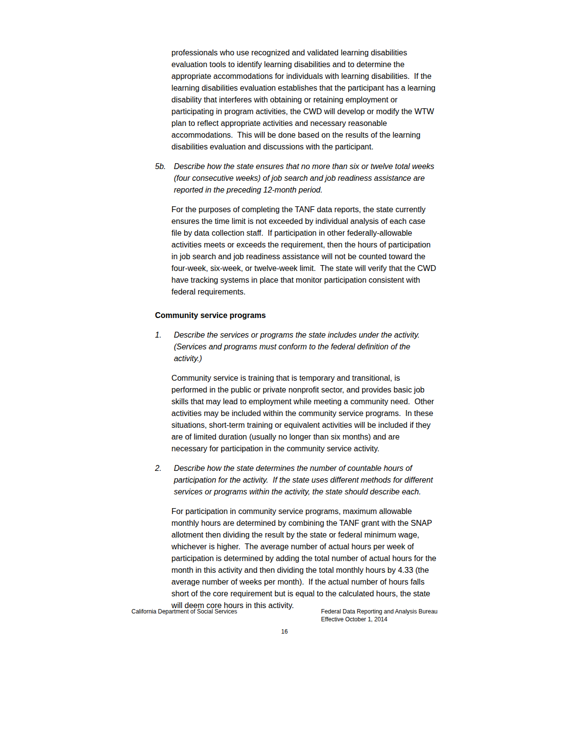professionals who use recognized and validated learning disabilities evaluation tools to identify learning disabilities and to determine the appropriate accommodations for individuals with learning disabilities. If the learning disabilities evaluation establishes that the participant has a learning disability that interferes with obtaining or retaining employment or participating in program activities, the CWD will develop or modify the WTW plan to reflect appropriate activities and necessary reasonable accommodations. This will be done based on the results of the learning disabilities evaluation and discussions with the participant.
5b.
Describe how the state ensures that no more than six or twelve total weeks (four consecutive weeks) of job search and job readiness assistance are reported in the preceding 12-month period.
For the purposes of completing the TANF data reports, the state currently ensures the time limit is not exceeded by individual analysis of each case file by data collection staff. If participation in other federally-allowable activities meets or exceeds the requirement, then the hours of participation in job search and job readiness assistance will not be counted toward the four-week, six-week, or twelve-week limit. The state will verify that the CWD have tracking systems in place that monitor participation consistent with federal requirements.
Community service programs
1.
Describe the services or programs the state includes under the activity. (Services and programs must conform to the federal definition of the activity.)
Community service is training that is temporary and transitional, is performed in the public or private nonprofit sector, and provides basic job skills that may lead to employment while meeting a community need. Other activities may be included within the community service programs. In these situations, short-term training or equivalent activities will be included if they are of limited duration (usually no longer than six months) and are necessary for participation in the community service activity.
2.
Describe how the state determines the number of countable hours of participation for the activity. If the state uses different methods for different services or programs within the activity, the state should describe each.
For participation in community service programs, maximum allowable monthly hours are determined by combining the TANF grant with the SNAP allotment then dividing the result by the state or federal minimum wage, whichever is higher. The average number of actual hours per week of participation is determined by adding the total number of actual hours for the month in this activity and then dividing the total monthly hours by 4.33 (the average number of weeks per month). If the actual number of hours falls short of the core requirement but is equal to the calculated hours, the state will deem core hours in this activity.
California Department of Social Services
Federal Data Reporting and Analysis Bureau
Effective October 1, 2014
16